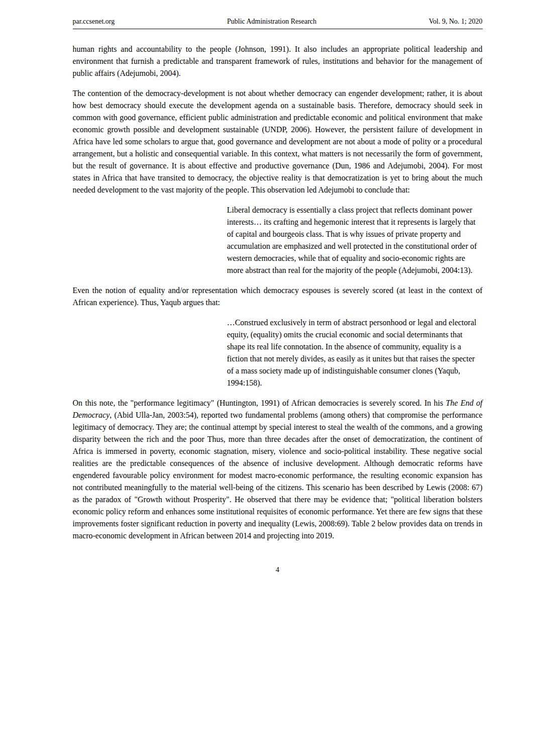par.ccsenet.org
Public Administration Research
Vol. 9, No. 1; 2020
human rights and accountability to the people (Johnson, 1991). It also includes an appropriate political leadership and environment that furnish a predictable and transparent framework of rules, institutions and behavior for the management of public affairs (Adejumobi, 2004).
The contention of the democracy-development is not about whether democracy can engender development; rather, it is about how best democracy should execute the development agenda on a sustainable basis. Therefore, democracy should seek in common with good governance, efficient public administration and predictable economic and political environment that make economic growth possible and development sustainable (UNDP, 2006). However, the persistent failure of development in Africa have led some scholars to argue that, good governance and development are not about a mode of polity or a procedural arrangement, but a holistic and consequential variable. In this context, what matters is not necessarily the form of government, but the result of governance. It is about effective and productive governance (Dun, 1986 and Adejumobi, 2004). For most states in Africa that have transited to democracy, the objective reality is that democratization is yet to bring about the much needed development to the vast majority of the people. This observation led Adejumobi to conclude that:
Liberal democracy is essentially a class project that reflects dominant power interests… its crafting and hegemonic interest that it represents is largely that of capital and bourgeois class. That is why issues of private property and accumulation are emphasized and well protected in the constitutional order of western democracies, while that of equality and socio-economic rights are more abstract than real for the majority of the people (Adejumobi, 2004:13).
Even the notion of equality and/or representation which democracy espouses is severely scored (at least in the context of African experience). Thus, Yaqub argues that:
…Construed exclusively in term of abstract personhood or legal and electoral equity, (equality) omits the crucial economic and social determinants that shape its real life connotation. In the absence of community, equality is a fiction that not merely divides, as easily as it unites but that raises the specter of a mass society made up of indistinguishable consumer clones (Yaqub, 1994:158).
On this note, the "performance legitimacy" (Huntington, 1991) of African democracies is severely scored. In his The End of Democracy, (Abid Ulla-Jan, 2003:54), reported two fundamental problems (among others) that compromise the performance legitimacy of democracy. They are; the continual attempt by special interest to steal the wealth of the commons, and a growing disparity between the rich and the poor Thus, more than three decades after the onset of democratization, the continent of Africa is immersed in poverty, economic stagnation, misery, violence and socio-political instability. These negative social realities are the predictable consequences of the absence of inclusive development. Although democratic reforms have engendered favourable policy environment for modest macro-economic performance, the resulting economic expansion has not contributed meaningfully to the material well-being of the citizens. This scenario has been described by Lewis (2008: 67) as the paradox of "Growth without Prosperity". He observed that there may be evidence that; "political liberation bolsters economic policy reform and enhances some institutional requisites of economic performance. Yet there are few signs that these improvements foster significant reduction in poverty and inequality (Lewis, 2008:69). Table 2 below provides data on trends in macro-economic development in African between 2014 and projecting into 2019.
4